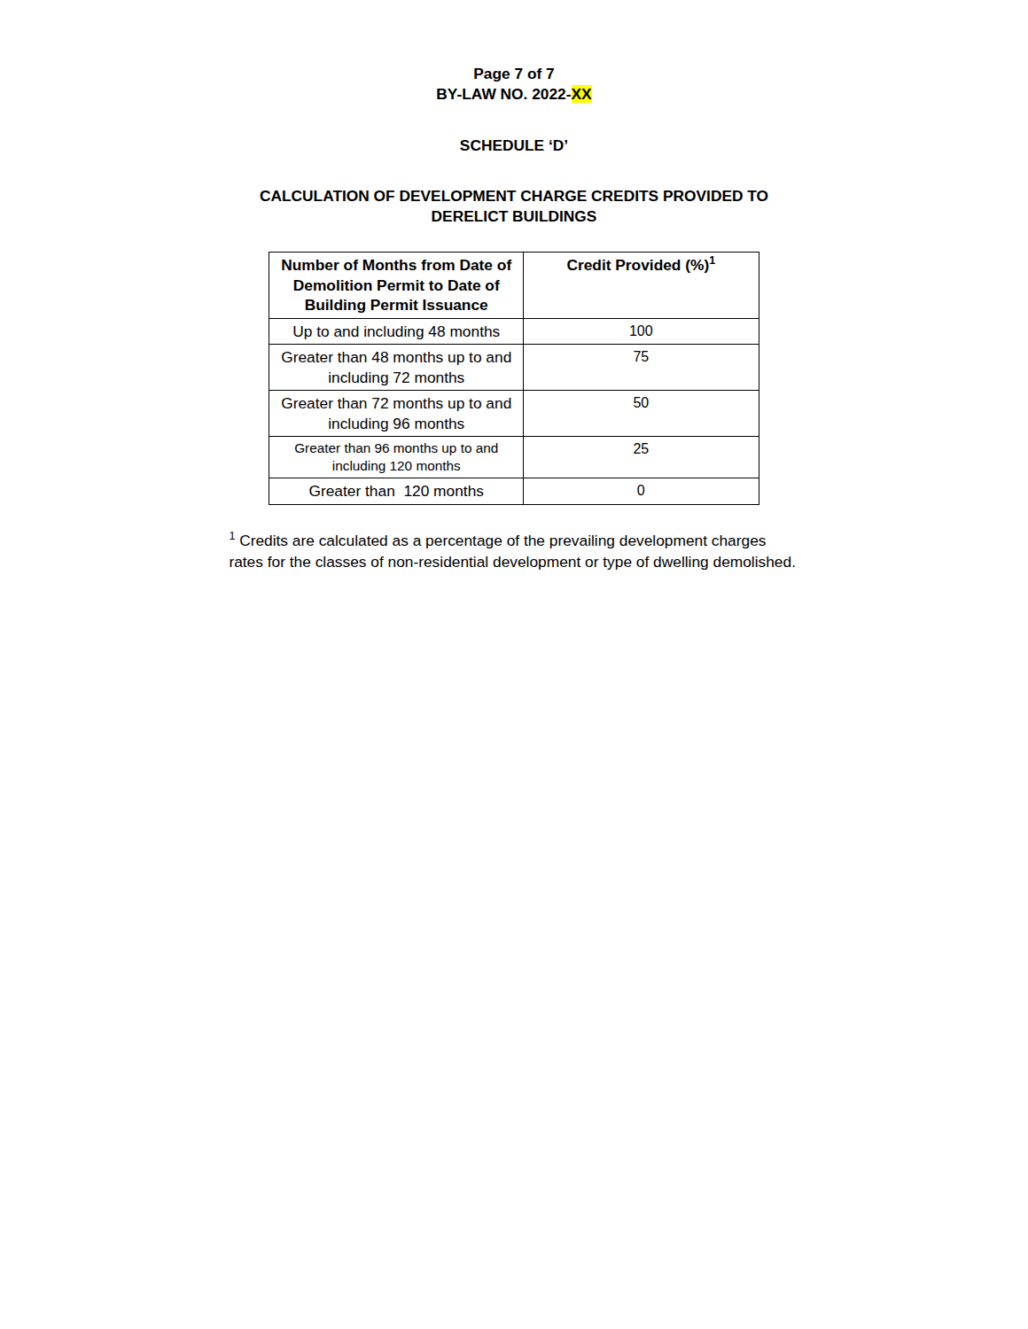Page 7 of 7
BY-LAW NO. 2022-XX
SCHEDULE ‘D’
CALCULATION OF DEVELOPMENT CHARGE CREDITS PROVIDED TO
DERELICT BUILDINGS
| Number of Months from Date of Demolition Permit to Date of Building Permit Issuance | Credit Provided (%) 1 |
| --- | --- |
| Up to and including 48 months | 100 |
| Greater than 48 months up to and including 72 months | 75 |
| Greater than 72 months up to and including 96 months | 50 |
| Greater than 96 months up to and including 120 months | 25 |
| Greater than 120 months | 0 |
1 Credits are calculated as a percentage of the prevailing development charges rates for the classes of non-residential development or type of dwelling demolished.